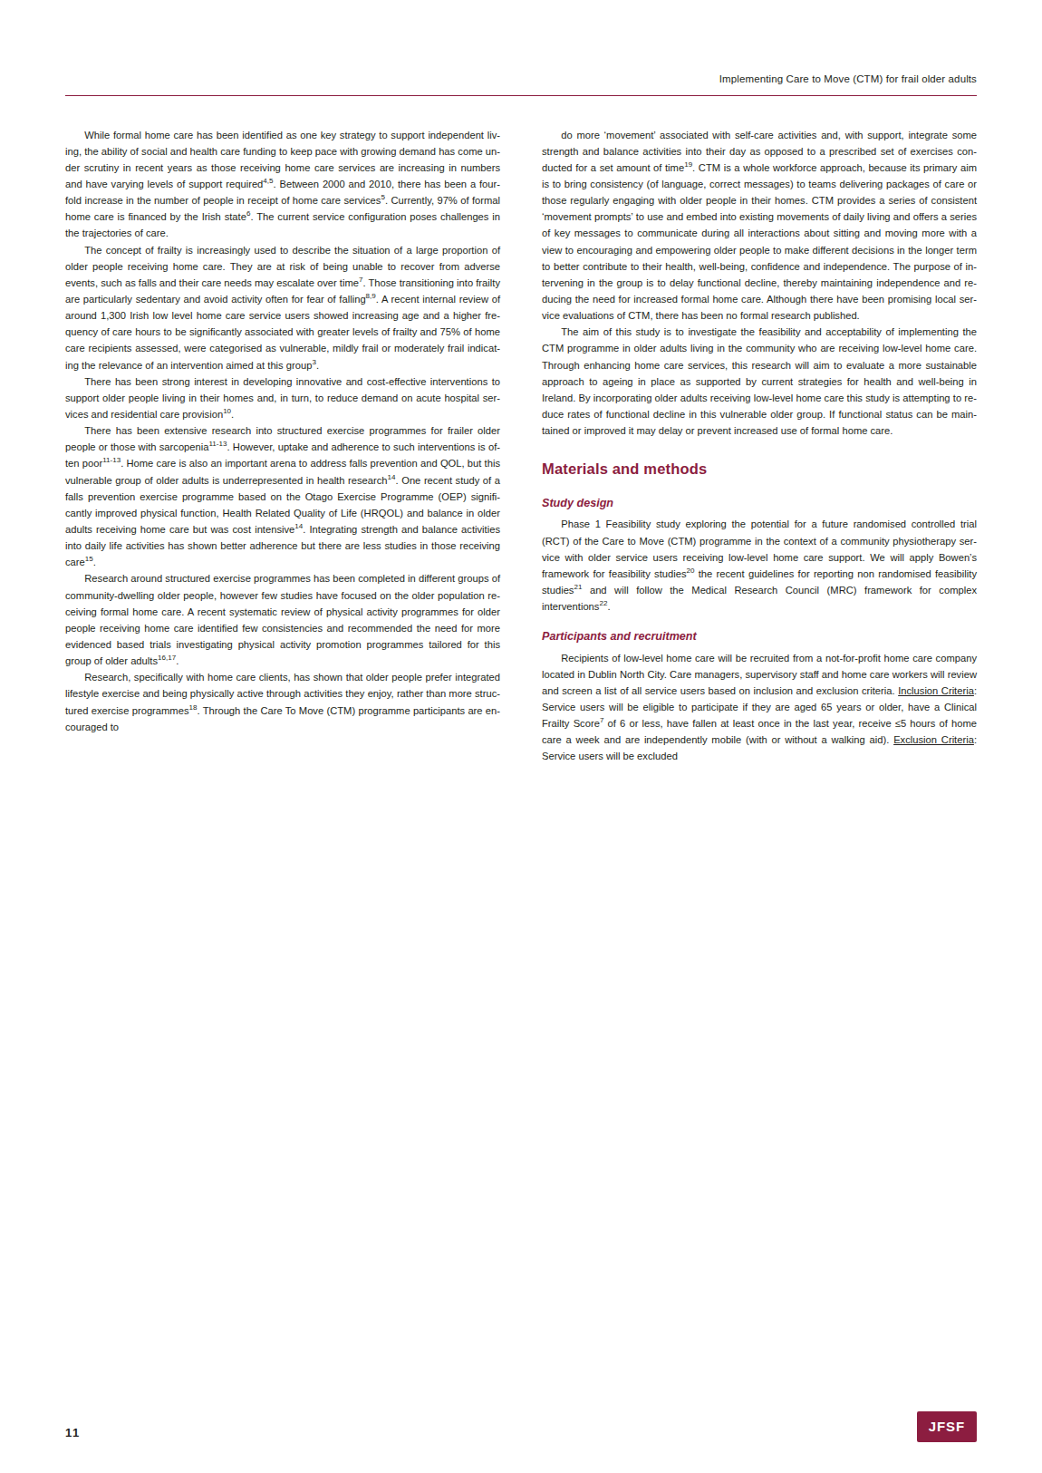Implementing Care to Move (CTM) for frail older adults
While formal home care has been identified as one key strategy to support independent living, the ability of social and health care funding to keep pace with growing demand has come under scrutiny in recent years as those receiving home care services are increasing in numbers and have varying levels of support required4,5. Between 2000 and 2010, there has been a fourfold increase in the number of people in receipt of home care services5. Currently, 97% of formal home care is financed by the Irish state6. The current service configuration poses challenges in the trajectories of care.
The concept of frailty is increasingly used to describe the situation of a large proportion of older people receiving home care. They are at risk of being unable to recover from adverse events, such as falls and their care needs may escalate over time7. Those transitioning into frailty are particularly sedentary and avoid activity often for fear of falling8,9. A recent internal review of around 1,300 Irish low level home care service users showed increasing age and a higher frequency of care hours to be significantly associated with greater levels of frailty and 75% of home care recipients assessed, were categorised as vulnerable, mildly frail or moderately frail indicating the relevance of an intervention aimed at this group3.
There has been strong interest in developing innovative and cost-effective interventions to support older people living in their homes and, in turn, to reduce demand on acute hospital services and residential care provision10.
There has been extensive research into structured exercise programmes for frailer older people or those with sarcopenia11-13. However, uptake and adherence to such interventions is often poor11-13. Home care is also an important arena to address falls prevention and QOL, but this vulnerable group of older adults is underrepresented in health research14. One recent study of a falls prevention exercise programme based on the Otago Exercise Programme (OEP) significantly improved physical function, Health Related Quality of Life (HRQOL) and balance in older adults receiving home care but was cost intensive14. Integrating strength and balance activities into daily life activities has shown better adherence but there are less studies in those receiving care15.
Research around structured exercise programmes has been completed in different groups of community-dwelling older people, however few studies have focused on the older population receiving formal home care. A recent systematic review of physical activity programmes for older people receiving home care identified few consistencies and recommended the need for more evidenced based trials investigating physical activity promotion programmes tailored for this group of older adults16,17.
Research, specifically with home care clients, has shown that older people prefer integrated lifestyle exercise and being physically active through activities they enjoy, rather than more structured exercise programmes18. Through the Care To Move (CTM) programme participants are encouraged to
do more ‘movement’ associated with self-care activities and, with support, integrate some strength and balance activities into their day as opposed to a prescribed set of exercises conducted for a set amount of time19. CTM is a whole workforce approach, because its primary aim is to bring consistency (of language, correct messages) to teams delivering packages of care or those regularly engaging with older people in their homes. CTM provides a series of consistent ‘movement prompts’ to use and embed into existing movements of daily living and offers a series of key messages to communicate during all interactions about sitting and moving more with a view to encouraging and empowering older people to make different decisions in the longer term to better contribute to their health, well-being, confidence and independence. The purpose of intervening in the group is to delay functional decline, thereby maintaining independence and reducing the need for increased formal home care. Although there have been promising local service evaluations of CTM, there has been no formal research published.
The aim of this study is to investigate the feasibility and acceptability of implementing the CTM programme in older adults living in the community who are receiving low-level home care. Through enhancing home care services, this research will aim to evaluate a more sustainable approach to ageing in place as supported by current strategies for health and well-being in Ireland. By incorporating older adults receiving low-level home care this study is attempting to reduce rates of functional decline in this vulnerable older group. If functional status can be maintained or improved it may delay or prevent increased use of formal home care.
Materials and methods
Study design
Phase 1 Feasibility study exploring the potential for a future randomised controlled trial (RCT) of the Care to Move (CTM) programme in the context of a community physiotherapy service with older service users receiving low-level home care support. We will apply Bowen’s framework for feasibility studies20 the recent guidelines for reporting non randomised feasibility studies21 and will follow the Medical Research Council (MRC) framework for complex interventions22.
Participants and recruitment
Recipients of low-level home care will be recruited from a not-for-profit home care company located in Dublin North City. Care managers, supervisory staff and home care workers will review and screen a list of all service users based on inclusion and exclusion criteria. Inclusion Criteria: Service users will be eligible to participate if they are aged 65 years or older, have a Clinical Frailty Score7 of 6 or less, have fallen at least once in the last year, receive ≤5 hours of home care a week and are independently mobile (with or without a walking aid). Exclusion Criteria: Service users will be excluded
11
JFSF